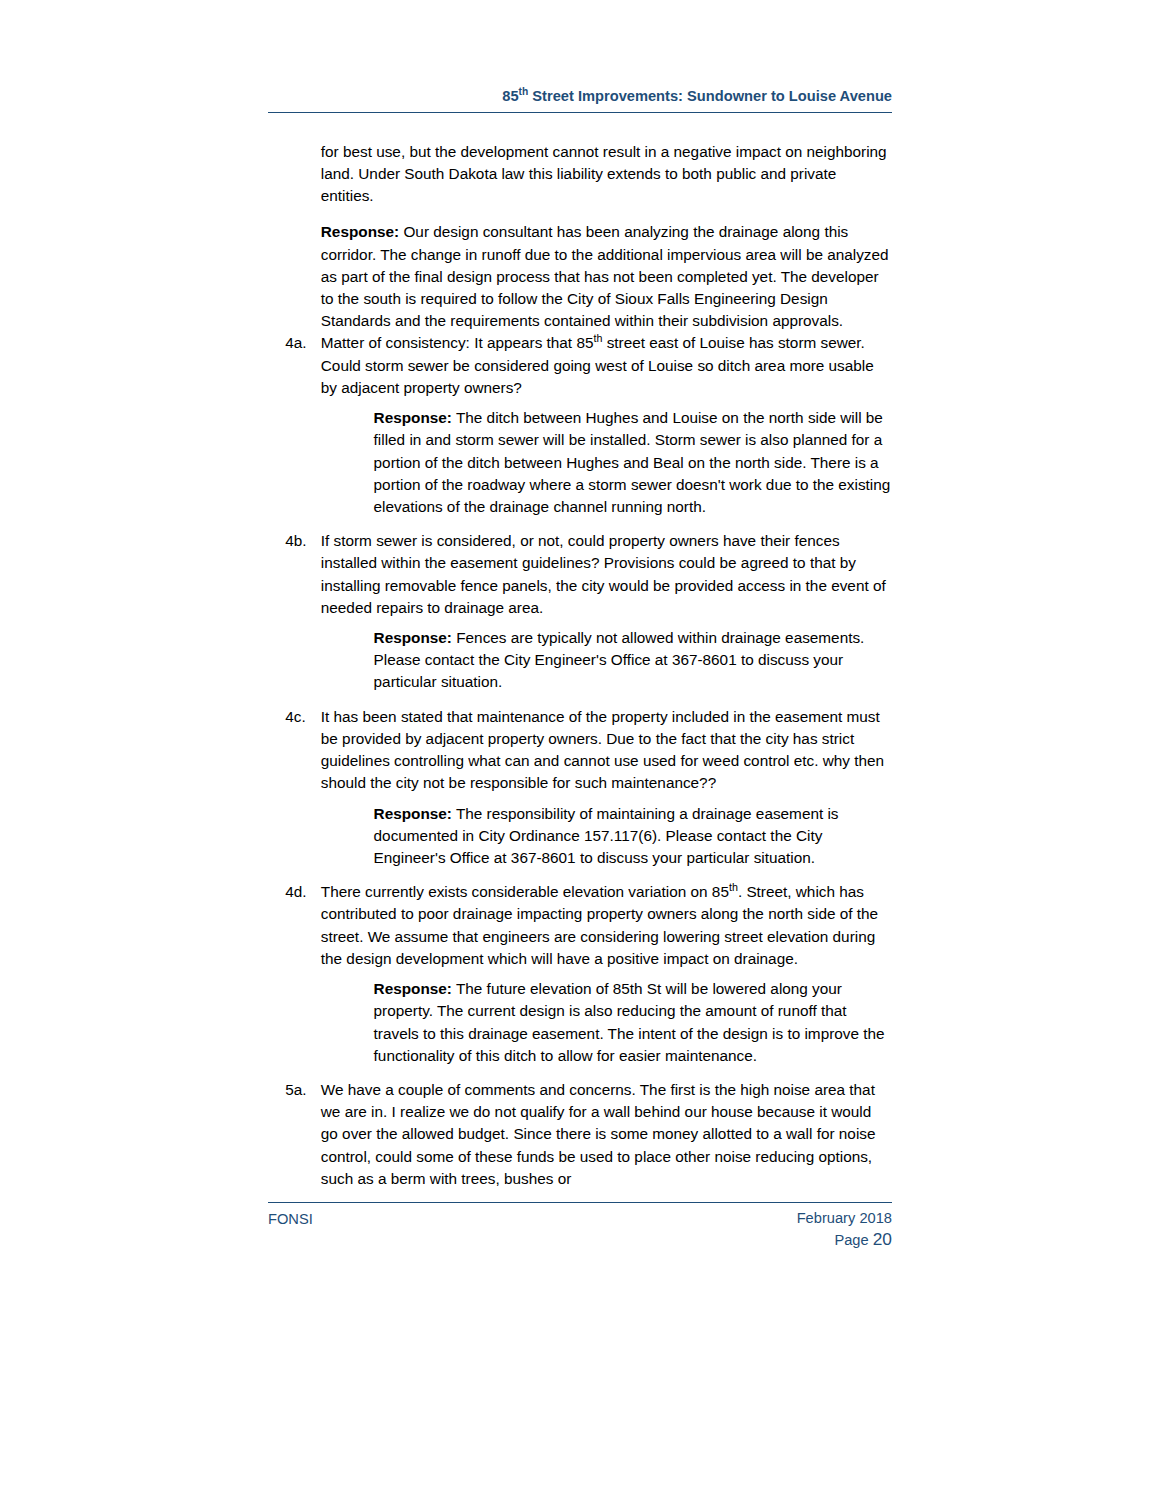85th Street Improvements: Sundowner to Louise Avenue
for best use, but the development cannot result in a negative impact on neighboring land. Under South Dakota law this liability extends to both public and private entities.
Response: Our design consultant has been analyzing the drainage along this corridor. The change in runoff due to the additional impervious area will be analyzed as part of the final design process that has not been completed yet. The developer to the south is required to follow the City of Sioux Falls Engineering Design Standards and the requirements contained within their subdivision approvals.
4a.
Matter of consistency: It appears that 85th street east of Louise has storm sewer. Could storm sewer be considered going west of Louise so ditch area more usable by adjacent property owners?
Response: The ditch between Hughes and Louise on the north side will be filled in and storm sewer will be installed. Storm sewer is also planned for a portion of the ditch between Hughes and Beal on the north side. There is a portion of the roadway where a storm sewer doesn't work due to the existing elevations of the drainage channel running north.
4b.
If storm sewer is considered, or not, could property owners have their fences installed within the easement guidelines? Provisions could be agreed to that by installing removable fence panels, the city would be provided access in the event of needed repairs to drainage area.
Response: Fences are typically not allowed within drainage easements. Please contact the City Engineer's Office at 367-8601 to discuss your particular situation.
4c.
It has been stated that maintenance of the property included in the easement must be provided by adjacent property owners. Due to the fact that the city has strict guidelines controlling what can and cannot use used for weed control etc. why then should the city not be responsible for such maintenance??
Response: The responsibility of maintaining a drainage easement is documented in City Ordinance 157.117(6). Please contact the City Engineer's Office at 367-8601 to discuss your particular situation.
4d.
There currently exists considerable elevation variation on 85th. Street, which has contributed to poor drainage impacting property owners along the north side of the street. We assume that engineers are considering lowering street elevation during the design development which will have a positive impact on drainage.
Response: The future elevation of 85th St will be lowered along your property. The current design is also reducing the amount of runoff that travels to this drainage easement. The intent of the design is to improve the functionality of this ditch to allow for easier maintenance.
5a.
We have a couple of comments and concerns. The first is the high noise area that we are in. I realize we do not qualify for a wall behind our house because it would go over the allowed budget. Since there is some money allotted to a wall for noise control, could some of these funds be used to place other noise reducing options, such as a berm with trees, bushes or
FONSI
February 2018
Page 20